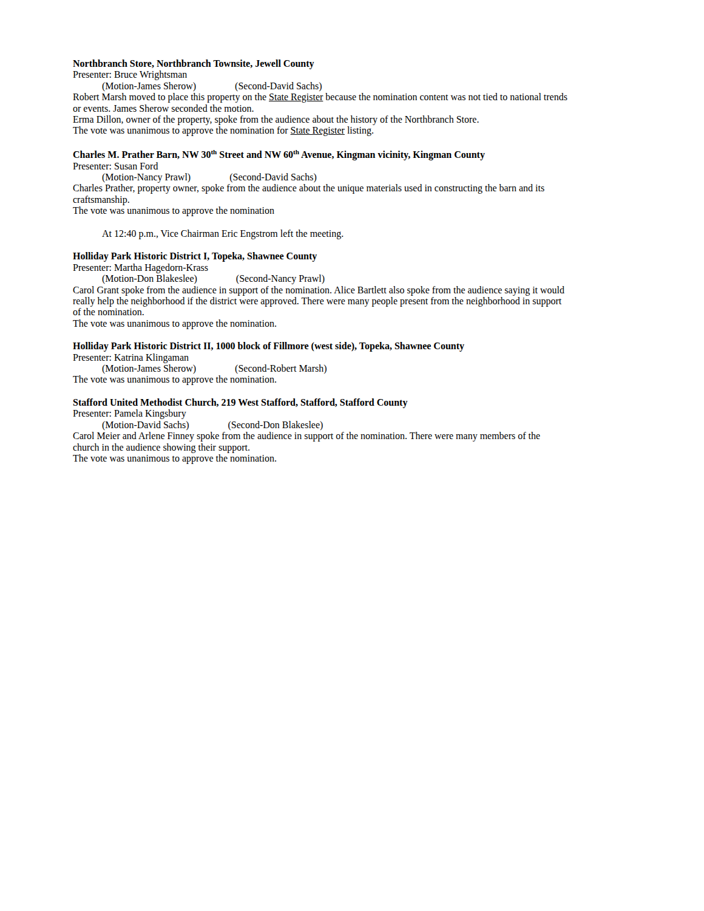Northbranch Store, Northbranch Townsite, Jewell County
Presenter: Bruce Wrightsman
(Motion-James Sherow)    (Second-David Sachs)
Robert Marsh moved to place this property on the State Register because the nomination content was not tied to national trends or events. James Sherow seconded the motion.
Erma Dillon, owner of the property, spoke from the audience about the history of the Northbranch Store.
The vote was unanimous to approve the nomination for State Register listing.
Charles M. Prather Barn, NW 30th Street and NW 60th Avenue, Kingman vicinity, Kingman County
Presenter: Susan Ford
(Motion-Nancy Prawl)    (Second-David Sachs)
Charles Prather, property owner, spoke from the audience about the unique materials used in constructing the barn and its craftsmanship.
The vote was unanimous to approve the nomination
At 12:40 p.m., Vice Chairman Eric Engstrom left the meeting.
Holliday Park Historic District I, Topeka, Shawnee County
Presenter: Martha Hagedorn-Krass
(Motion-Don Blakeslee)    (Second-Nancy Prawl)
Carol Grant spoke from the audience in support of the nomination. Alice Bartlett also spoke from the audience saying it would really help the neighborhood if the district were approved. There were many people present from the neighborhood in support of the nomination.
The vote was unanimous to approve the nomination.
Holliday Park Historic District II, 1000 block of Fillmore (west side), Topeka, Shawnee County
Presenter: Katrina Klingaman
(Motion-James Sherow)    (Second-Robert Marsh)
The vote was unanimous to approve the nomination.
Stafford United Methodist Church, 219 West Stafford, Stafford, Stafford County
Presenter: Pamela Kingsbury
(Motion-David Sachs)    (Second-Don Blakeslee)
Carol Meier and Arlene Finney spoke from the audience in support of the nomination. There were many members of the church in the audience showing their support.
The vote was unanimous to approve the nomination.